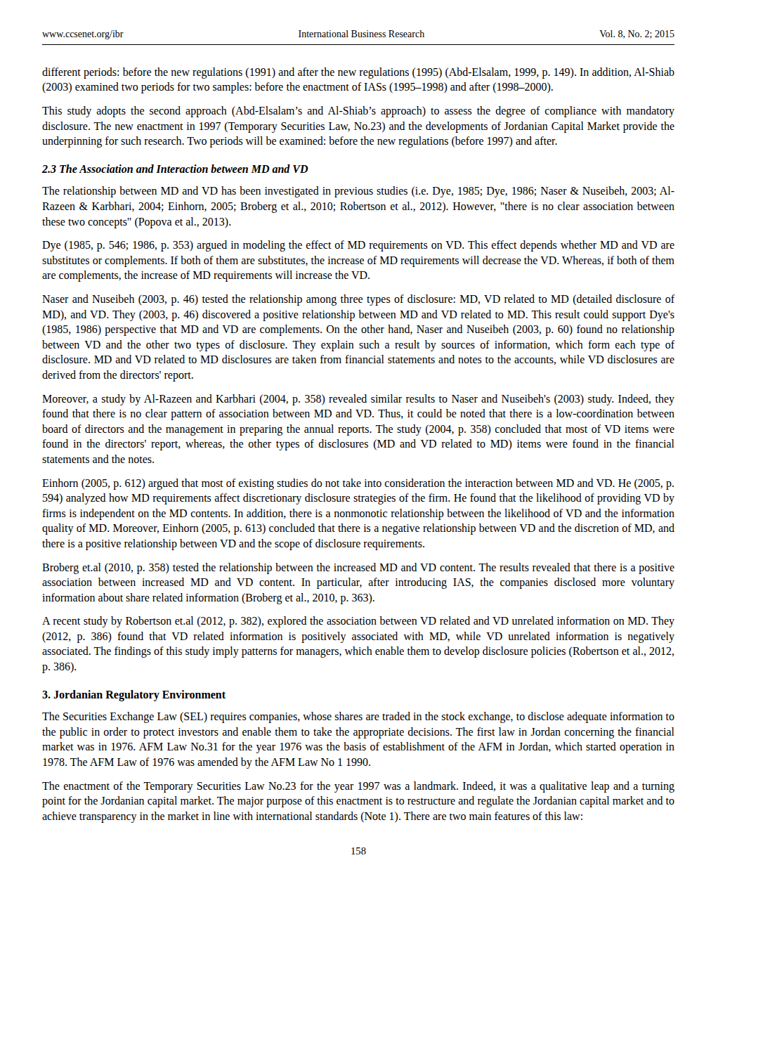www.ccsenet.org/ibr International Business Research Vol. 8, No. 2; 2015
different periods: before the new regulations (1991) and after the new regulations (1995) (Abd-Elsalam, 1999, p. 149). In addition, Al-Shiab (2003) examined two periods for two samples: before the enactment of IASs (1995–1998) and after (1998–2000).
This study adopts the second approach (Abd-Elsalam’s and Al-Shiab’s approach) to assess the degree of compliance with mandatory disclosure. The new enactment in 1997 (Temporary Securities Law, No.23) and the developments of Jordanian Capital Market provide the underpinning for such research. Two periods will be examined: before the new regulations (before 1997) and after.
2.3 The Association and Interaction between MD and VD
The relationship between MD and VD has been investigated in previous studies (i.e. Dye, 1985; Dye, 1986; Naser & Nuseibeh, 2003; Al-Razeen & Karbhari, 2004; Einhorn, 2005; Broberg et al., 2010; Robertson et al., 2012). However, "there is no clear association between these two concepts" (Popova et al., 2013).
Dye (1985, p. 546; 1986, p. 353) argued in modeling the effect of MD requirements on VD. This effect depends whether MD and VD are substitutes or complements. If both of them are substitutes, the increase of MD requirements will decrease the VD. Whereas, if both of them are complements, the increase of MD requirements will increase the VD.
Naser and Nuseibeh (2003, p. 46) tested the relationship among three types of disclosure: MD, VD related to MD (detailed disclosure of MD), and VD. They (2003, p. 46) discovered a positive relationship between MD and VD related to MD. This result could support Dye's (1985, 1986) perspective that MD and VD are complements. On the other hand, Naser and Nuseibeh (2003, p. 60) found no relationship between VD and the other two types of disclosure. They explain such a result by sources of information, which form each type of disclosure. MD and VD related to MD disclosures are taken from financial statements and notes to the accounts, while VD disclosures are derived from the directors' report.
Moreover, a study by Al-Razeen and Karbhari (2004, p. 358) revealed similar results to Naser and Nuseibeh's (2003) study. Indeed, they found that there is no clear pattern of association between MD and VD. Thus, it could be noted that there is a low-coordination between board of directors and the management in preparing the annual reports. The study (2004, p. 358) concluded that most of VD items were found in the directors' report, whereas, the other types of disclosures (MD and VD related to MD) items were found in the financial statements and the notes.
Einhorn (2005, p. 612) argued that most of existing studies do not take into consideration the interaction between MD and VD. He (2005, p. 594) analyzed how MD requirements affect discretionary disclosure strategies of the firm. He found that the likelihood of providing VD by firms is independent on the MD contents. In addition, there is a nonmonotic relationship between the likelihood of VD and the information quality of MD. Moreover, Einhorn (2005, p. 613) concluded that there is a negative relationship between VD and the discretion of MD, and there is a positive relationship between VD and the scope of disclosure requirements.
Broberg et.al (2010, p. 358) tested the relationship between the increased MD and VD content. The results revealed that there is a positive association between increased MD and VD content. In particular, after introducing IAS, the companies disclosed more voluntary information about share related information (Broberg et al., 2010, p. 363).
A recent study by Robertson et.al (2012, p. 382), explored the association between VD related and VD unrelated information on MD. They (2012, p. 386) found that VD related information is positively associated with MD, while VD unrelated information is negatively associated. The findings of this study imply patterns for managers, which enable them to develop disclosure policies (Robertson et al., 2012, p. 386).
3. Jordanian Regulatory Environment
The Securities Exchange Law (SEL) requires companies, whose shares are traded in the stock exchange, to disclose adequate information to the public in order to protect investors and enable them to take the appropriate decisions. The first law in Jordan concerning the financial market was in 1976. AFM Law No.31 for the year 1976 was the basis of establishment of the AFM in Jordan, which started operation in 1978. The AFM Law of 1976 was amended by the AFM Law No 1 1990.
The enactment of the Temporary Securities Law No.23 for the year 1997 was a landmark. Indeed, it was a qualitative leap and a turning point for the Jordanian capital market. The major purpose of this enactment is to restructure and regulate the Jordanian capital market and to achieve transparency in the market in line with international standards (Note 1). There are two main features of this law:
158